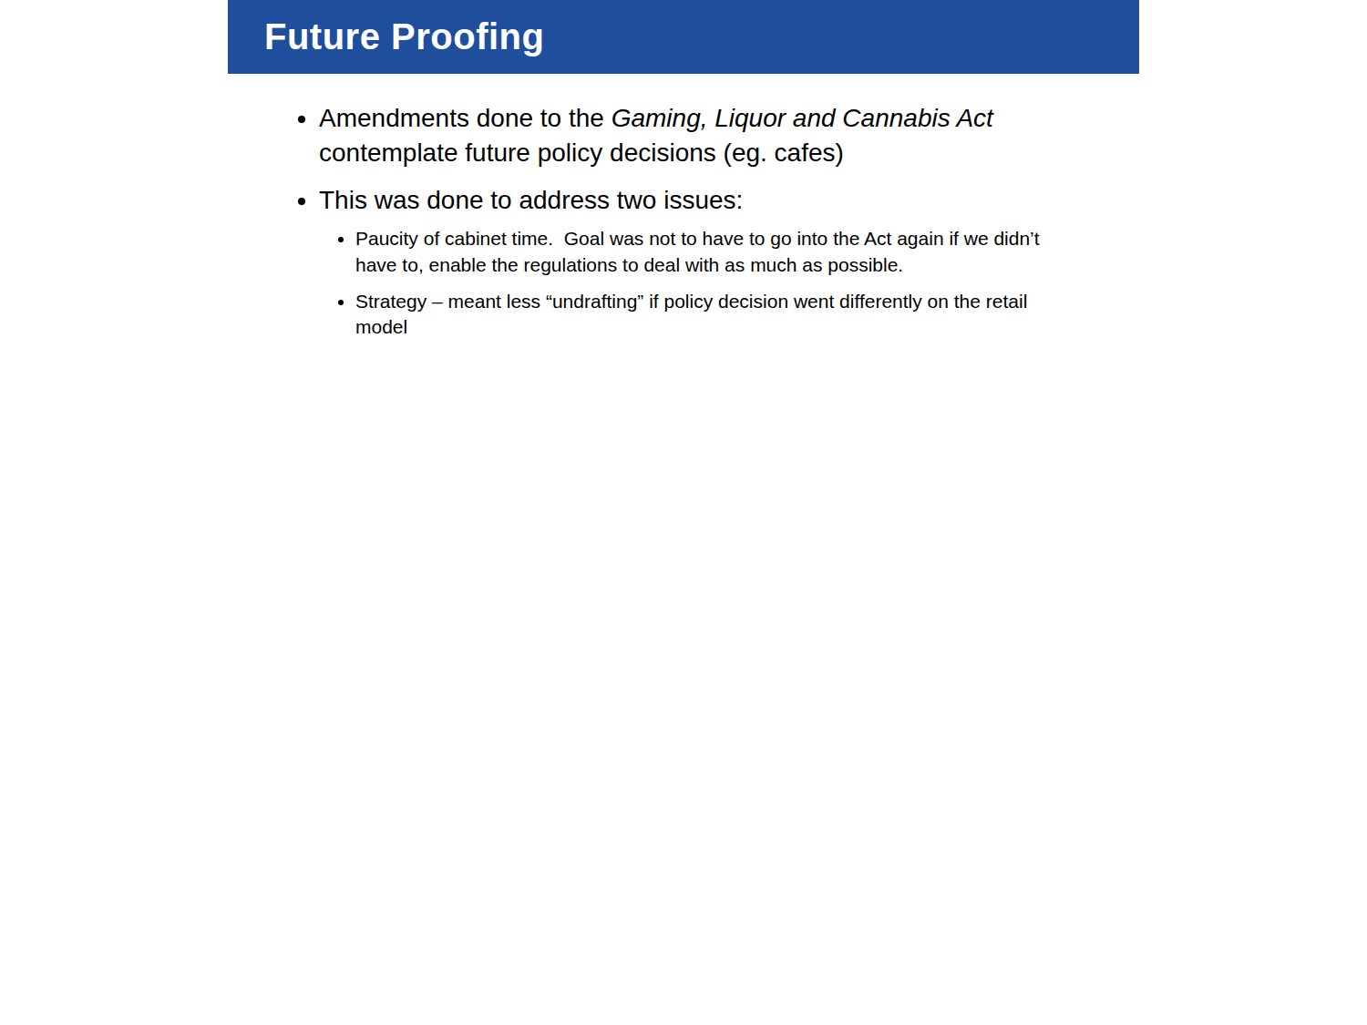Future Proofing
Amendments done to the Gaming, Liquor and Cannabis Act contemplate future policy decisions (eg. cafes)
This was done to address two issues:
Paucity of cabinet time. Goal was not to have to go into the Act again if we didn’t have to, enable the regulations to deal with as much as possible.
Strategy – meant less “undrafting” if policy decision went differently on the retail model